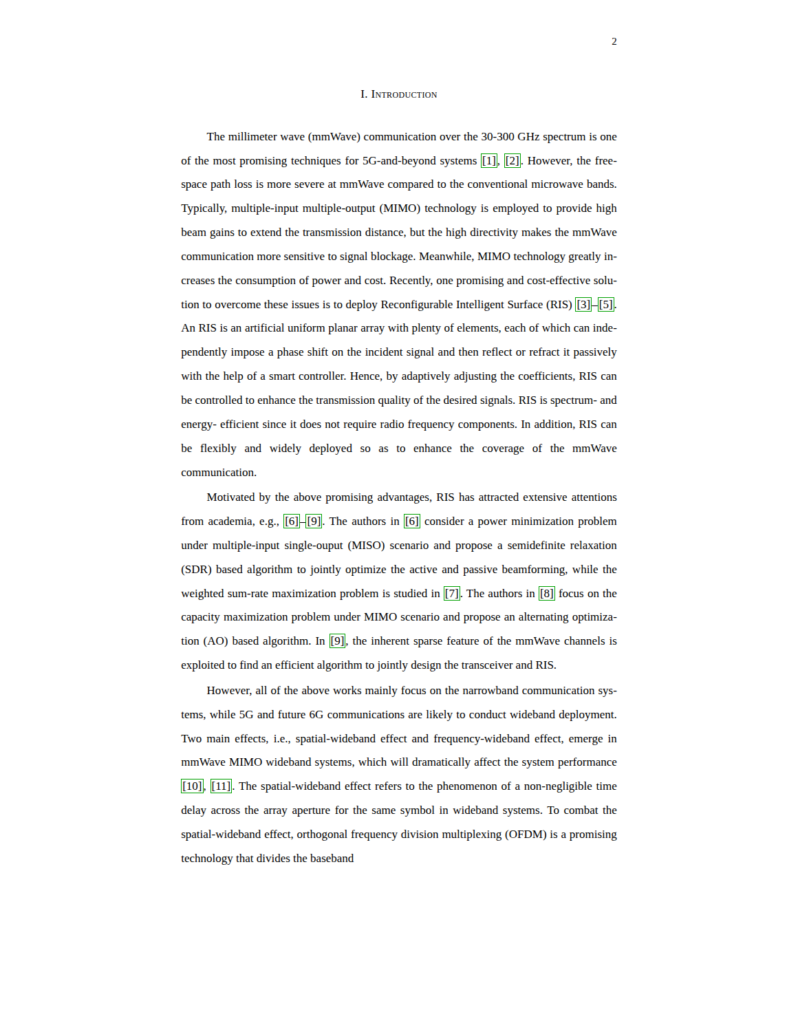2
I. Introduction
The millimeter wave (mmWave) communication over the 30-300 GHz spectrum is one of the most promising techniques for 5G-and-beyond systems [1], [2]. However, the free-space path loss is more severe at mmWave compared to the conventional microwave bands. Typically, multiple-input multiple-output (MIMO) technology is employed to provide high beam gains to extend the transmission distance, but the high directivity makes the mmWave communication more sensitive to signal blockage. Meanwhile, MIMO technology greatly increases the consumption of power and cost. Recently, one promising and cost-effective solution to overcome these issues is to deploy Reconfigurable Intelligent Surface (RIS) [3]–[5]. An RIS is an artificial uniform planar array with plenty of elements, each of which can independently impose a phase shift on the incident signal and then reflect or refract it passively with the help of a smart controller. Hence, by adaptively adjusting the coefficients, RIS can be controlled to enhance the transmission quality of the desired signals. RIS is spectrum- and energy- efficient since it does not require radio frequency components. In addition, RIS can be flexibly and widely deployed so as to enhance the coverage of the mmWave communication.
Motivated by the above promising advantages, RIS has attracted extensive attentions from academia, e.g., [6]–[9]. The authors in [6] consider a power minimization problem under multiple-input single-ouput (MISO) scenario and propose a semidefinite relaxation (SDR) based algorithm to jointly optimize the active and passive beamforming, while the weighted sum-rate maximization problem is studied in [7]. The authors in [8] focus on the capacity maximization problem under MIMO scenario and propose an alternating optimization (AO) based algorithm. In [9], the inherent sparse feature of the mmWave channels is exploited to find an efficient algorithm to jointly design the transceiver and RIS.
However, all of the above works mainly focus on the narrowband communication systems, while 5G and future 6G communications are likely to conduct wideband deployment. Two main effects, i.e., spatial-wideband effect and frequency-wideband effect, emerge in mmWave MIMO wideband systems, which will dramatically affect the system performance [10], [11]. The spatial-wideband effect refers to the phenomenon of a non-negligible time delay across the array aperture for the same symbol in wideband systems. To combat the spatial-wideband effect, orthogonal frequency division multiplexing (OFDM) is a promising technology that divides the baseband